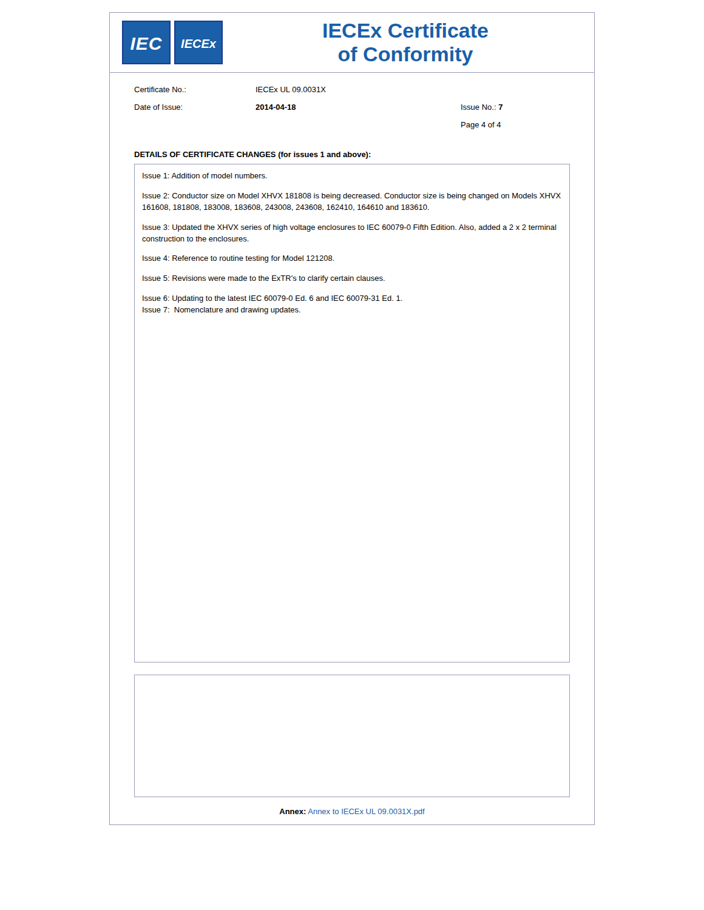IEC
IECEx
IECEx Certificate
of Conformity
Certificate No.:
IECEx UL 09.0031X
Date of Issue:
2014-04-18
Issue No.: 7
Page 4 of 4
DETAILS OF CERTIFICATE CHANGES (for issues 1 and above):
Issue 1: Addition of model numbers.
Issue 2: Conductor size on Model XHVX 181808 is being decreased. Conductor size is being changed on Models XHVX 161608, 181808, 183008, 183608, 243008, 243608, 162410, 164610 and 183610.
Issue 3: Updated the XHVX series of high voltage enclosures to IEC 60079-0 Fifth Edition. Also, added a 2 x 2 terminal construction to the enclosures.
Issue 4: Reference to routine testing for Model 121208.
Issue 5: Revisions were made to the ExTR's to clarify certain clauses.
Issue 6: Updating to the latest IEC 60079-0 Ed. 6 and IEC 60079-31 Ed. 1.
Issue 7: Nomenclature and drawing updates.
Annex: Annex to IECEx UL 09.0031X.pdf